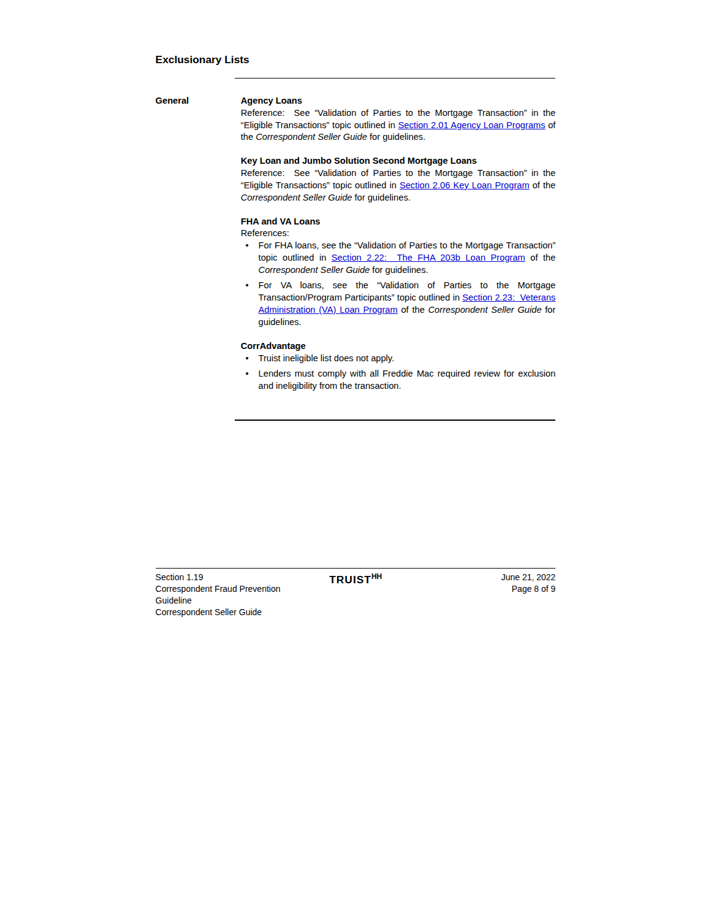Exclusionary Lists
| General | Agency Loans Reference: See “Validation of Parties to the Mortgage Transaction” in the “Eligible Transactions” topic outlined in Section 2.01 Agency Loan Programs of the Correspondent Seller Guide for guidelines. Key Loan and Jumbo Solution Second Mortgage Loans Reference: See “Validation of Parties to the Mortgage Transaction” in the “Eligible Transactions” topic outlined in Section 2.06 Key Loan Program of the Correspondent Seller Guide for guidelines. FHA and VA Loans References: For FHA loans, see the “Validation of Parties to the Mortgage Transaction” topic outlined in Section 2.22: The FHA 203b Loan Program of the Correspondent Seller Guide for guidelines. For VA loans, see the “Validation of Parties to the Mortgage Transaction/Program Participants” topic outlined in Section 2.23: Veterans Administration (VA) Loan Program of the Correspondent Seller Guide for guidelines. CorrAdvantage Truist ineligible list does not apply. Lenders must comply with all Freddie Mac required review for exclusion and ineligibility from the transaction. |
| Section 1.19 Correspondent Fraud Prevention Guideline Correspondent Seller Guide | TRUIST HH | June 21, 2022 Page 8 of 9 |